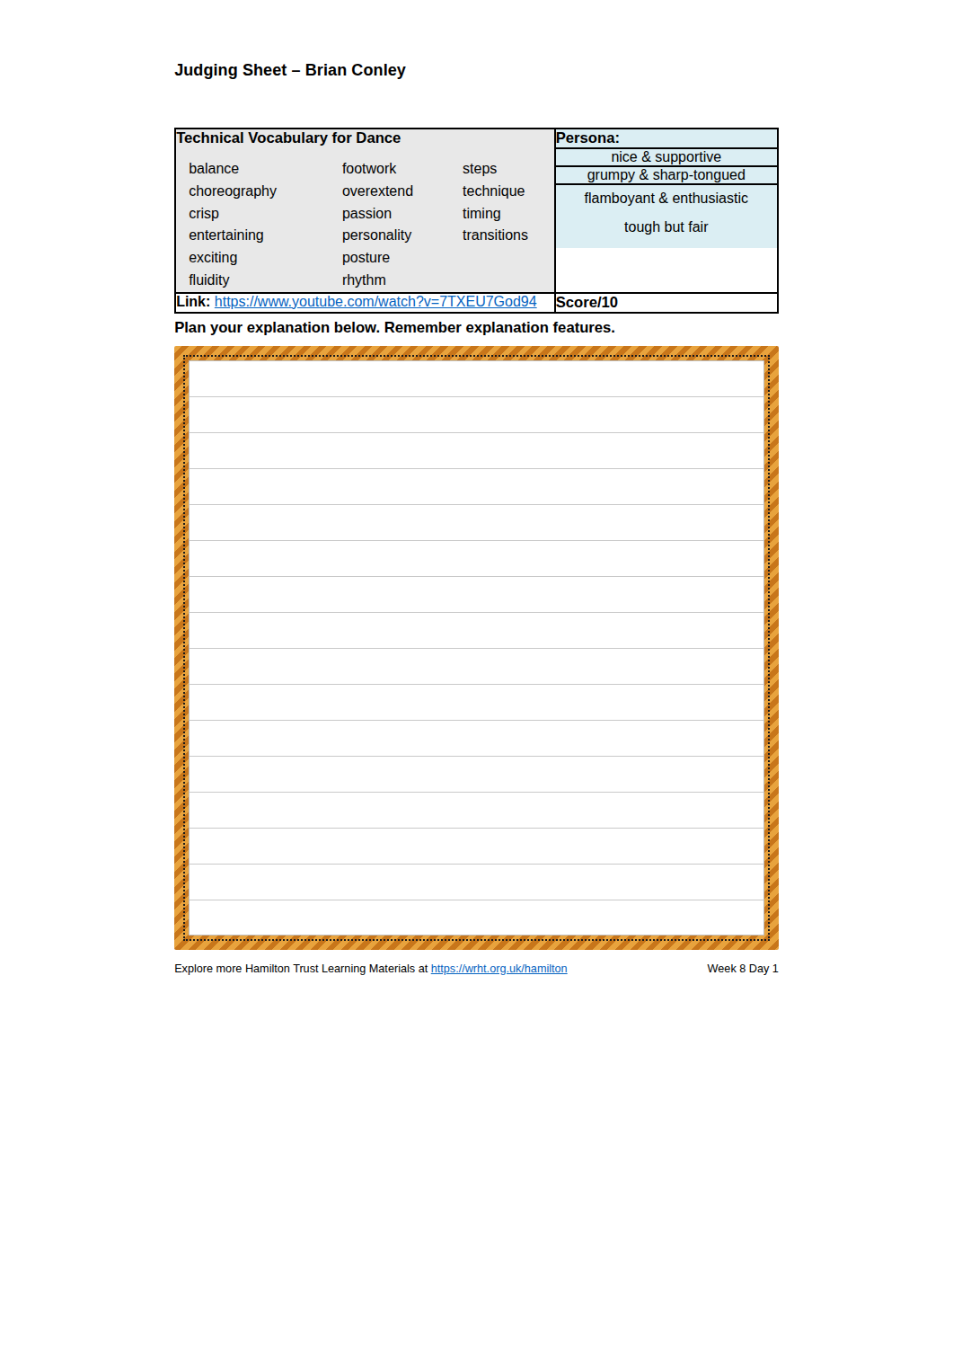Judging Sheet – Brian Conley
| Technical Vocabulary for Dance balance choreography crisp entertaining exciting fluidity footwork overextend passion personality posture rhythm steps technique timing transitions | / Persona: / / nice & supportive / / grumpy & sharp-tongued / / flamboyant & enthusiastic tough but fair / |
| Link: https://www.youtube.com/watch?v=7TXEU7God94 | Score/10 |
Plan your explanation below. Remember explanation features.
Explore more Hamilton Trust Learning Materials at https://wrht.org.uk/hamilton Week 8 Day 1